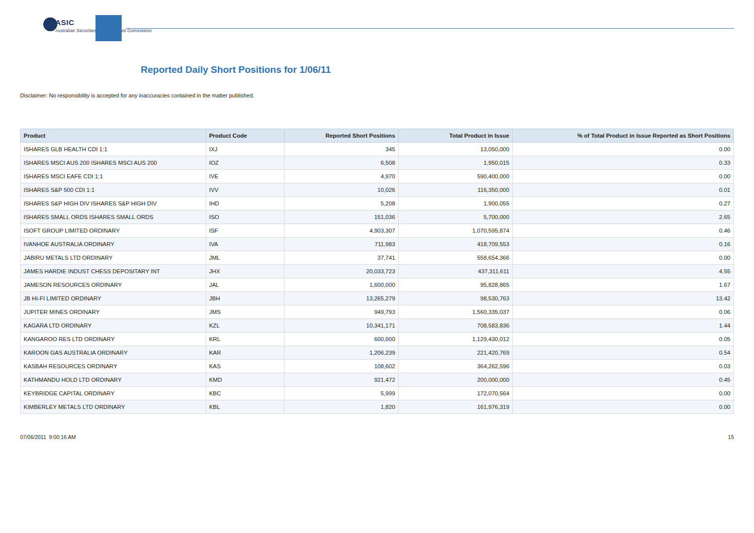ASIC
Australian Securities & Investments Commission
Reported Daily Short Positions for 1/06/11
Disclaimer: No responsibility is accepted for any inaccuracies contained in the matter published.
| Product | Product Code | Reported Short Positions | Total Product in Issue | % of Total Product in Issue Reported as Short Positions |
| --- | --- | --- | --- | --- |
| ISHARES GLB HEALTH CDI 1:1 | IXJ | 345 | 13,050,000 | 0.00 |
| ISHARES MSCI AUS 200 ISHARES MSCI AUS 200 | IOZ | 6,508 | 1,950,015 | 0.33 |
| ISHARES MSCI EAFE CDI 1:1 | IVE | 4,970 | 590,400,000 | 0.00 |
| ISHARES S&P 500 CDI 1:1 | IVV | 10,026 | 116,350,000 | 0.01 |
| ISHARES S&P HIGH DIV ISHARES S&P HIGH DIV | IHD | 5,208 | 1,900,055 | 0.27 |
| ISHARES SMALL ORDS ISHARES SMALL ORDS | ISO | 151,036 | 5,700,000 | 2.65 |
| ISOFT GROUP LIMITED ORDINARY | ISF | 4,903,307 | 1,070,595,874 | 0.46 |
| IVANHOE AUSTRALIA ORDINARY | IVA | 711,983 | 418,709,553 | 0.16 |
| JABIRU METALS LTD ORDINARY | JML | 37,741 | 558,654,366 | 0.00 |
| JAMES HARDIE INDUST CHESS DEPOSITARY INT | JHX | 20,033,723 | 437,311,611 | 4.55 |
| JAMESON RESOURCES ORDINARY | JAL | 1,600,000 | 95,828,865 | 1.67 |
| JB HI-FI LIMITED ORDINARY | JBH | 13,265,279 | 98,530,763 | 13.42 |
| JUPITER MINES ORDINARY | JMS | 949,793 | 1,560,335,037 | 0.06 |
| KAGARA LTD ORDINARY | KZL | 10,341,171 | 708,583,836 | 1.44 |
| KANGAROO RES LTD ORDINARY | KRL | 600,000 | 1,129,430,012 | 0.05 |
| KAROON GAS AUSTRALIA ORDINARY | KAR | 1,206,239 | 221,420,769 | 0.54 |
| KASBAH RESOURCES ORDINARY | KAS | 108,602 | 364,262,596 | 0.03 |
| KATHMANDU HOLD LTD ORDINARY | KMD | 921,472 | 200,000,000 | 0.45 |
| KEYBRIDGE CAPITAL ORDINARY | KBC | 5,999 | 172,070,564 | 0.00 |
| KIMBERLEY METALS LTD ORDINARY | KBL | 1,820 | 161,976,319 | 0.00 |
07/06/2011 9:00:16 AM
15